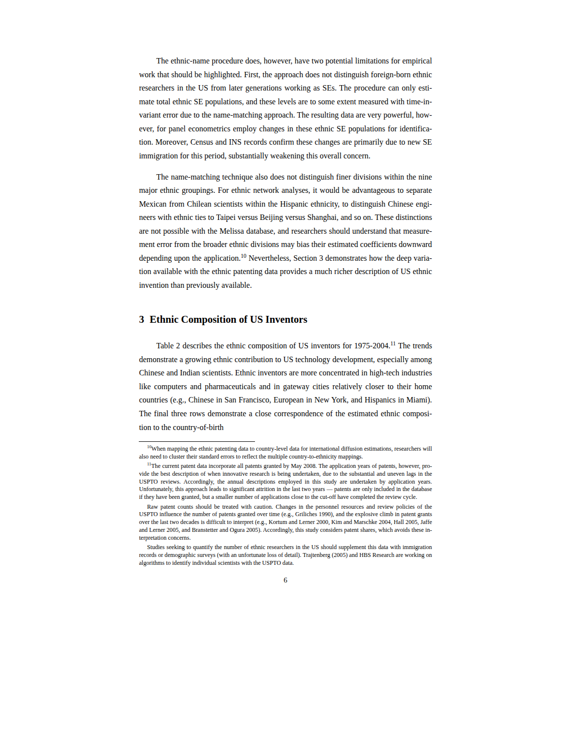The ethnic-name procedure does, however, have two potential limitations for empirical work that should be highlighted. First, the approach does not distinguish foreign-born ethnic researchers in the US from later generations working as SEs. The procedure can only estimate total ethnic SE populations, and these levels are to some extent measured with time-invariant error due to the name-matching approach. The resulting data are very powerful, however, for panel econometrics employ changes in these ethnic SE populations for identification. Moreover, Census and INS records confirm these changes are primarily due to new SE immigration for this period, substantially weakening this overall concern.
The name-matching technique also does not distinguish finer divisions within the nine major ethnic groupings. For ethnic network analyses, it would be advantageous to separate Mexican from Chilean scientists within the Hispanic ethnicity, to distinguish Chinese engineers with ethnic ties to Taipei versus Beijing versus Shanghai, and so on. These distinctions are not possible with the Melissa database, and researchers should understand that measurement error from the broader ethnic divisions may bias their estimated coefficients downward depending upon the application.10 Nevertheless, Section 3 demonstrates how the deep variation available with the ethnic patenting data provides a much richer description of US ethnic invention than previously available.
3 Ethnic Composition of US Inventors
Table 2 describes the ethnic composition of US inventors for 1975-2004.11 The trends demonstrate a growing ethnic contribution to US technology development, especially among Chinese and Indian scientists. Ethnic inventors are more concentrated in high-tech industries like computers and pharmaceuticals and in gateway cities relatively closer to their home countries (e.g., Chinese in San Francisco, European in New York, and Hispanics in Miami). The final three rows demonstrate a close correspondence of the estimated ethnic composition to the country-of-birth
10When mapping the ethnic patenting data to country-level data for international diffusion estimations, researchers will also need to cluster their standard errors to reflect the multiple country-to-ethnicity mappings.
11The current patent data incorporate all patents granted by May 2008. The application years of patents, however, provide the best description of when innovative research is being undertaken, due to the substantial and uneven lags in the USPTO reviews. Accordingly, the annual descriptions employed in this study are undertaken by application years. Unfortunately, this approach leads to significant attrition in the last two years — patents are only included in the database if they have been granted, but a smaller number of applications close to the cut-off have completed the review cycle.
Raw patent counts should be treated with caution. Changes in the personnel resources and review policies of the USPTO influence the number of patents granted over time (e.g., Griliches 1990), and the explosive climb in patent grants over the last two decades is difficult to interpret (e.g., Kortum and Lerner 2000, Kim and Marschke 2004, Hall 2005, Jaffe and Lerner 2005, and Branstetter and Ogura 2005). Accordingly, this study considers patent shares, which avoids these interpretation concerns.
Studies seeking to quantify the number of ethnic researchers in the US should supplement this data with immigration records or demographic surveys (with an unfortunate loss of detail). Trajtenberg (2005) and HBS Research are working on algorithms to identify individual scientists with the USPTO data.
6